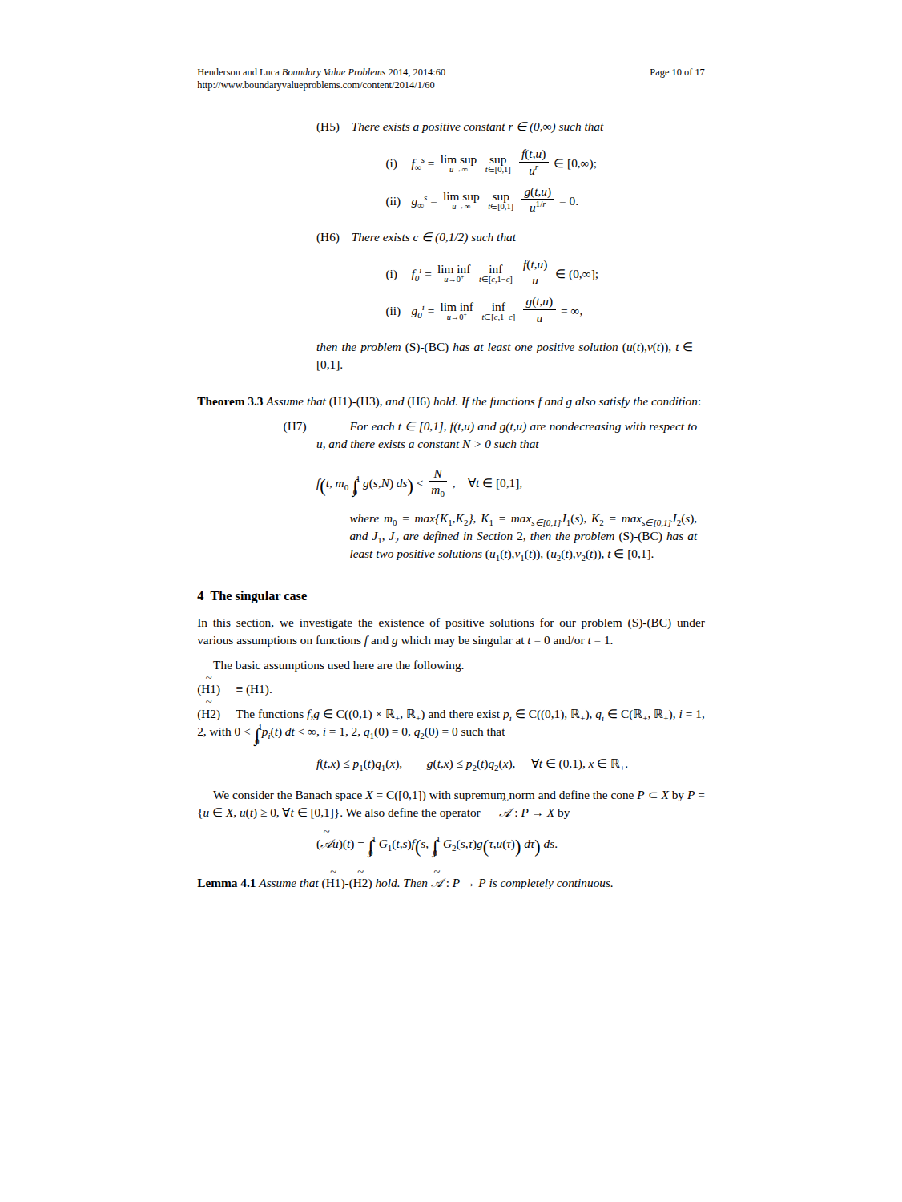Henderson and Luca Boundary Value Problems 2014, 2014:60
http://www.boundaryvalueproblems.com/content/2014/1/60
Page 10 of 17
(H5) There exists a positive constant r ∈ (0,∞) such that
(i)
f∞s = lim sup u→∞ sup t∈[0,1] f(t,u) ur ∈ [0,∞);
(ii)
g∞s = lim sup u→∞ sup t∈[0,1] g(t,u) u1/r = 0.
(H6) There exists c ∈ (0,1/2) such that
(i)
f0i = lim inf u→0+ inf t∈[c,1−c] f(t,u) u ∈ (0,∞];
(ii)
g0i = lim inf u→0+ inf t∈[c,1−c] g(t,u) u = ∞,
then the problem (S)-(BC) has at least one positive solution (u(t),v(t)), t ∈ [0,1].
Theorem 3.3 Assume that (H1)-(H3), and (H6) hold. If the functions f and g also satisfy the condition:
(H7) For each t ∈ [0,1], f(t,u) and g(t,u) are nondecreasing with respect to u, and there exists a constant N > 0 such that
f(t, m0 ∫10 g(s,N) ds) < Nm0 , ∀t ∈ [0,1],
where m0 = max{K1,K2}, K1 = maxs∈[0,1]J1(s), K2 = maxs∈[0,1]J2(s), and J1, J2 are defined in Section 2, then the problem (S)-(BC) has at least two positive solutions (u1(t),v1(t)), (u2(t),v2(t)), t ∈ [0,1].
4 The singular case
In this section, we investigate the existence of positive solutions for our problem (S)-(BC) under various assumptions on functions f and g which may be singular at t = 0 and/or t = 1.
The basic assumptions used here are the following.
(~H1) ≡ (H1).
(~H2) The functions f,g ∈ C((0,1) × ℝ+, ℝ+) and there exist pi ∈ C((0,1), ℝ+), qi ∈ C(ℝ+, ℝ+), i = 1, 2, with 0 < ∫10 pi(t) dt < ∞, i = 1, 2, q1(0) = 0, q2(0) = 0 such that
f(t,x) ≤ p1(t)q1(x), g(t,x) ≤ p2(t)q2(x), ∀t ∈ (0,1), x ∈ ℝ+.
We consider the Banach space X = C([0,1]) with supremum norm and define the cone P ⊂ X by P = {u ∈ X, u(t) ≥ 0, ∀t ∈ [0,1]}. We also define the operator ~𝒜 : P → X by
(~𝒜 u)(t) = ∫10 G1(t,s)f(s, ∫10 G2(s,τ)g(τ,u(τ)) dτ) ds.
Lemma 4.1 Assume that (~H1)-(~H2) hold. Then ~𝒜 : P → P is completely continuous.